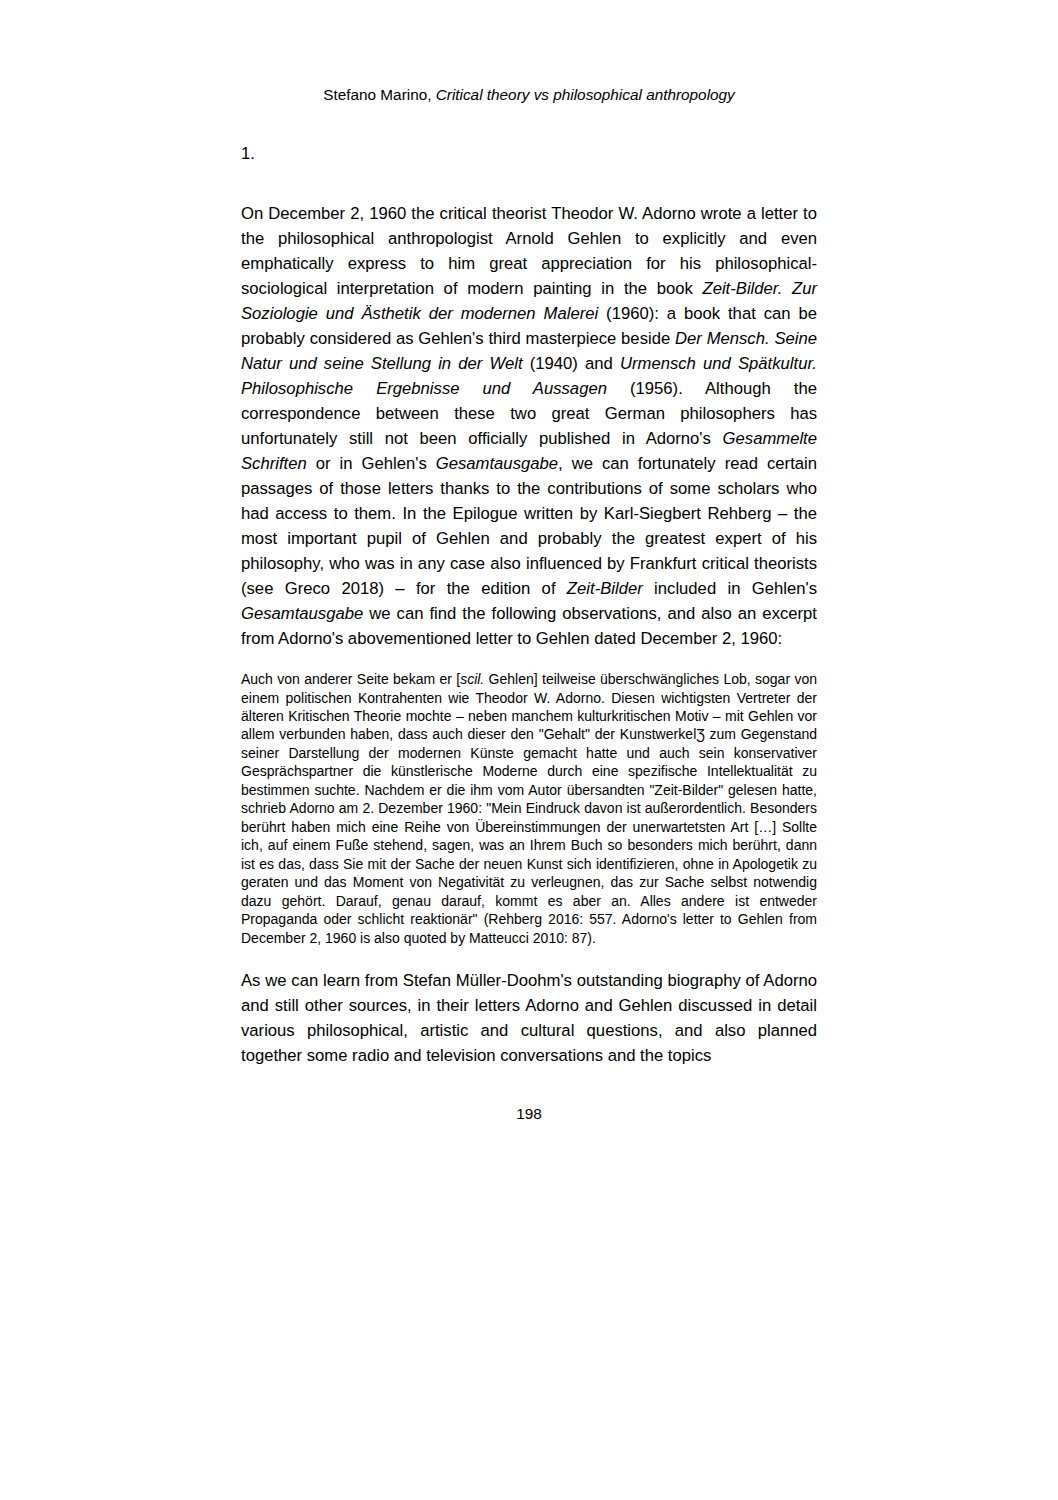Stefano Marino, Critical theory vs philosophical anthropology
1.
On December 2, 1960 the critical theorist Theodor W. Adorno wrote a letter to the philosophical anthropologist Arnold Gehlen to explicitly and even emphatically express to him great appreciation for his philosophical-sociological interpretation of modern painting in the book Zeit-Bilder. Zur Soziologie und Ästhetik der modernen Malerei (1960): a book that can be probably considered as Gehlen's third masterpiece beside Der Mensch. Seine Natur und seine Stellung in der Welt (1940) and Urmensch und Spätkultur. Philosophische Ergebnisse und Aussagen (1956). Although the correspondence between these two great German philosophers has unfortunately still not been officially published in Adorno's Gesammelte Schriften or in Gehlen's Gesamtausgabe, we can fortunately read certain passages of those letters thanks to the contributions of some scholars who had access to them. In the Epilogue written by Karl-Siegbert Rehberg – the most important pupil of Gehlen and probably the greatest expert of his philosophy, who was in any case also influenced by Frankfurt critical theorists (see Greco 2018) – for the edition of Zeit-Bilder included in Gehlen's Gesamtausgabe we can find the following observations, and also an excerpt from Adorno's abovementioned letter to Gehlen dated December 2, 1960:
Auch von anderer Seite bekam er [scil. Gehlen] teilweise überschwängliches Lob, sogar von einem politischen Kontrahenten wie Theodor W. Adorno. Diesen wichtigsten Vertreter der älteren Kritischen Theorie mochte – neben manchem kulturkritischen Motiv – mit Gehlen vor allem verbunden haben, dass auch dieser den "Gehalt" der KunstwerkeǀƷ zum Gegenstand seiner Darstellung der modernen Künste gemacht hatte und auch sein konservativer Gesprächspartner die künstlerische Moderne durch eine spezifische Intellektualität zu bestimmen suchte. Nachdem er die ihm vom Autor übersandten "Zeit-Bilder" gelesen hatte, schrieb Adorno am 2. Dezember 1960: "Mein Eindruck davon ist außerordentlich. Besonders berührt haben mich eine Reihe von Übereinstimmungen der unerwartetsten Art […] Sollte ich, auf einem Fuße stehend, sagen, was an Ihrem Buch so besonders mich berührt, dann ist es das, dass Sie mit der Sache der neuen Kunst sich identifizieren, ohne in Apologetik zu geraten und das Moment von Negativität zu verleugnen, das zur Sache selbst notwendig dazu gehört. Darauf, genau darauf, kommt es aber an. Alles andere ist entweder Propaganda oder schlicht reaktionär" (Rehberg 2016: 557. Adorno's letter to Gehlen from December 2, 1960 is also quoted by Matteucci 2010: 87).
As we can learn from Stefan Müller-Doohm's outstanding biography of Adorno and still other sources, in their letters Adorno and Gehlen discussed in detail various philosophical, artistic and cultural questions, and also planned together some radio and television conversations and the topics
198